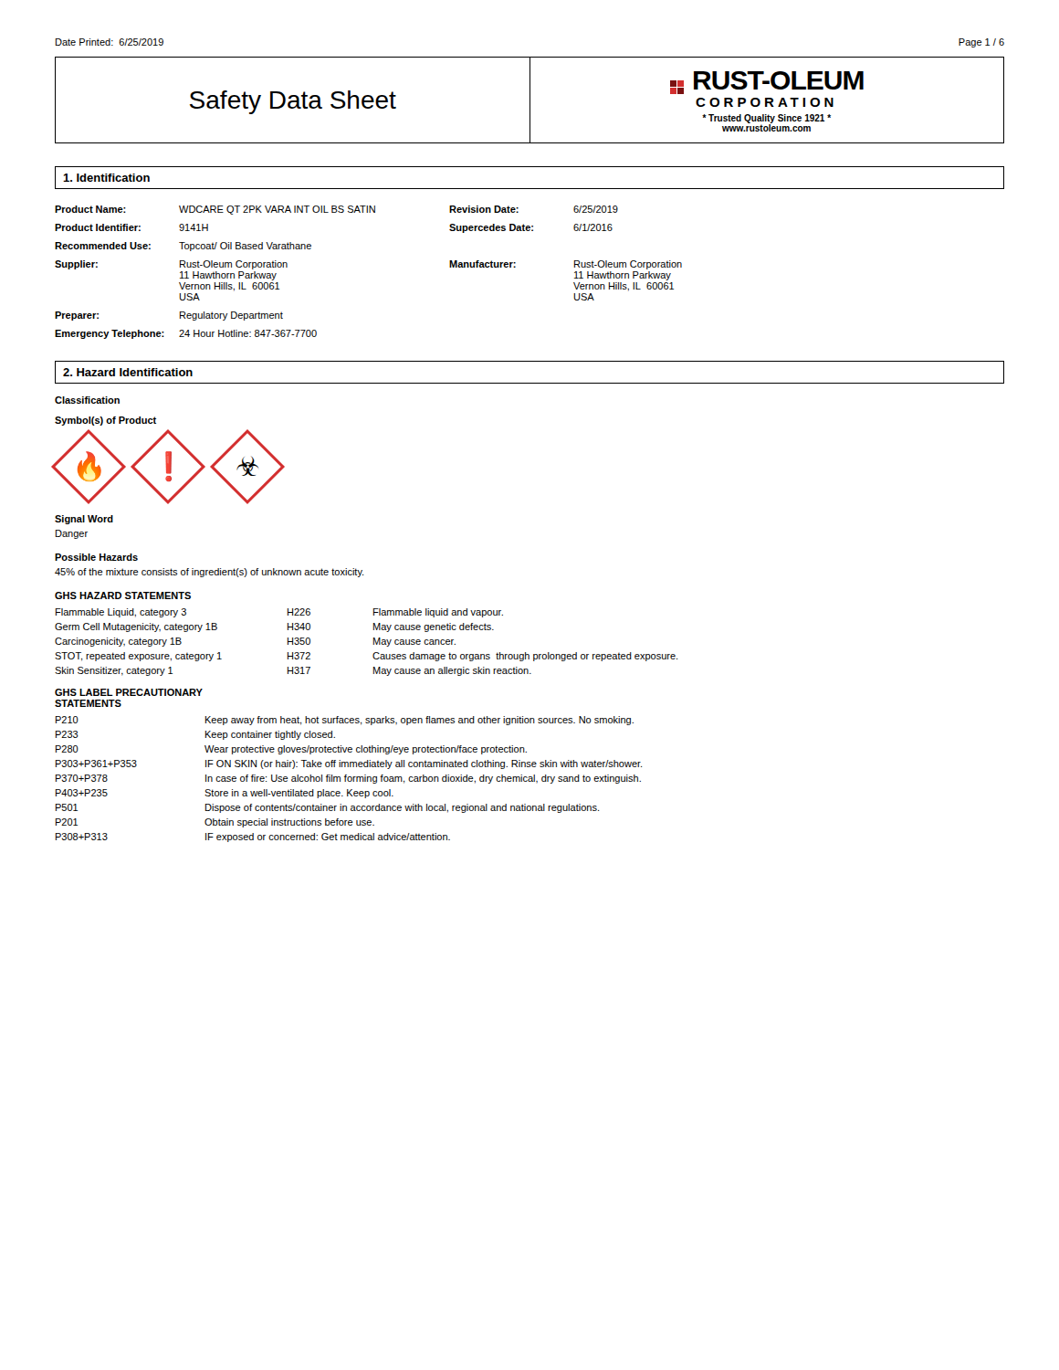Date Printed: 6/25/2019
Page 1 / 6
Safety Data Sheet
RUST-OLEUM
CORPORATION
* Trusted Quality Since 1921 *
www.rustoleum.com
1. Identification
| Product Name: | WDCARE QT 2PK VARA INT OIL BS SATIN | Revision Date: | 6/25/2019 |
| Product Identifier: | 9141H | Supercedes Date: | 6/1/2016 |
| Recommended Use: | Topcoat/ Oil Based Varathane |
| Supplier: | Rust-Oleum Corporation 11 Hawthorn Parkway Vernon Hills, IL 60061 USA | Manufacturer: | Rust-Oleum Corporation 11 Hawthorn Parkway Vernon Hills, IL 60061 USA |
| Preparer: | Regulatory Department |
| Emergency Telephone: | 24 Hour Hotline: 847-367-7700 |
2. Hazard Identification
Classification
Symbol(s) of Product
🔥 ❗ ☣
Signal Word
Danger
Possible Hazards
45% of the mixture consists of ingredient(s) of unknown acute toxicity.
GHS HAZARD STATEMENTS
| Flammable Liquid, category 3 | H226 | Flammable liquid and vapour. |
| Germ Cell Mutagenicity, category 1B | H340 | May cause genetic defects. |
| Carcinogenicity, category 1B | H350 | May cause cancer. |
| STOT, repeated exposure, category 1 | H372 | Causes damage to organs through prolonged or repeated exposure. |
| Skin Sensitizer, category 1 | H317 | May cause an allergic skin reaction. |
GHS LABEL PRECAUTIONARY
STATEMENTS
| P210 | Keep away from heat, hot surfaces, sparks, open flames and other ignition sources. No smoking. |
| P233 | Keep container tightly closed. |
| P280 | Wear protective gloves/protective clothing/eye protection/face protection. |
| P303+P361+P353 | IF ON SKIN (or hair): Take off immediately all contaminated clothing. Rinse skin with water/shower. |
| P370+P378 | In case of fire: Use alcohol film forming foam, carbon dioxide, dry chemical, dry sand to extinguish. |
| P403+P235 | Store in a well-ventilated place. Keep cool. |
| P501 | Dispose of contents/container in accordance with local, regional and national regulations. |
| P201 | Obtain special instructions before use. |
| P308+P313 | IF exposed or concerned: Get medical advice/attention. |